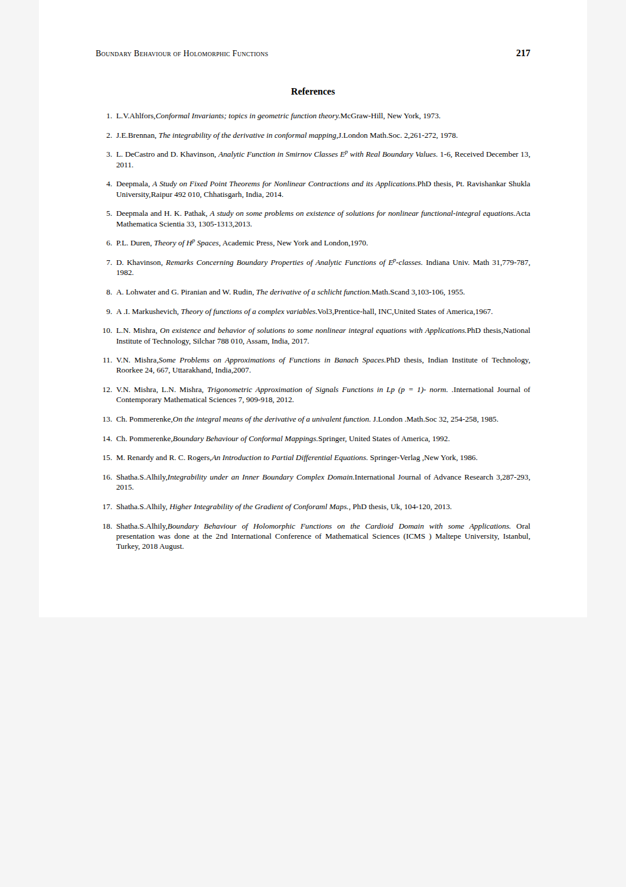Boundary Behaviour of Holomorphic Functions 217
References
1. L.V.Ahlfors,Conformal Invariants; topics in geometric function theory. McGraw-Hill, New York, 1973.
2. J.E.Brennan, The integrability of the derivative in conformal mapping, J.London Math.Soc. 2,261-272, 1978.
3. L. DeCastro and D. Khavinson, Analytic Function in Smirnov Classes Ep with Real Boundary Values. 1-6, Received December 13, 2011.
4. Deepmala, A Study on Fixed Point Theorems for Nonlinear Contractions and its Applications. PhD thesis, Pt. Ravishankar Shukla University,Raipur 492 010, Chhatisgarh, India, 2014.
5. Deepmala and H. K. Pathak, A study on some problems on existence of solutions for nonlinear functional-integral equations. Acta Mathematica Scientia 33, 1305-1313,2013.
6. P.L. Duren, Theory of Hp Spaces, Academic Press, New York and London,1970.
7. D. Khavinson, Remarks Concerning Boundary Properties of Analytic Functions of Ep-classes. Indiana Univ. Math 31,779-787, 1982.
8. A. Lohwater and G. Piranian and W. Rudin, The derivative of a schlicht function. Math.Scand 3,103-106, 1955.
9. A .I. Markushevich, Theory of functions of a complex variables. Vol3,Prentice-hall, INC,United States of America,1967.
10. L.N. Mishra, On existence and behavior of solutions to some nonlinear integral equations with Applications. PhD thesis,National Institute of Technology, Silchar 788 010, Assam, India, 2017.
11. V.N. Mishra,Some Problems on Approximations of Functions in Banach Spaces. PhD thesis, Indian Institute of Technology, Roorkee 24, 667, Uttarakhand, India,2007.
12. V.N. Mishra, L.N. Mishra, Trigonometric Approximation of Signals Functions in Lp (p = 1)- norm. .International Journal of Contemporary Mathematical Sciences 7, 909-918, 2012.
13. Ch. Pommerenke,On the integral means of the derivative of a univalent function. J.London .Math.Soc 32, 254-258, 1985.
14. Ch. Pommerenke,Boundary Behaviour of Conformal Mappings. Springer, United States of America, 1992.
15. M. Renardy and R. C. Rogers,An Introduction to Partial Differential Equations. Springer-Verlag ,New York, 1986.
16. Shatha.S.Alhily,Integrability under an Inner Boundary Complex Domain. International Journal of Advance Research 3,287-293, 2015.
17. Shatha.S.Alhily, Higher Integrability of the Gradient of Conforaml Maps., PhD thesis, Uk, 104-120, 2013.
18. Shatha.S.Alhily,Boundary Behaviour of Holomorphic Functions on the Cardioid Domain with some Applications. Oral presentation was done at the 2nd International Conference of Mathematical Sciences (ICMS ) Maltepe University, Istanbul, Turkey, 2018 August.